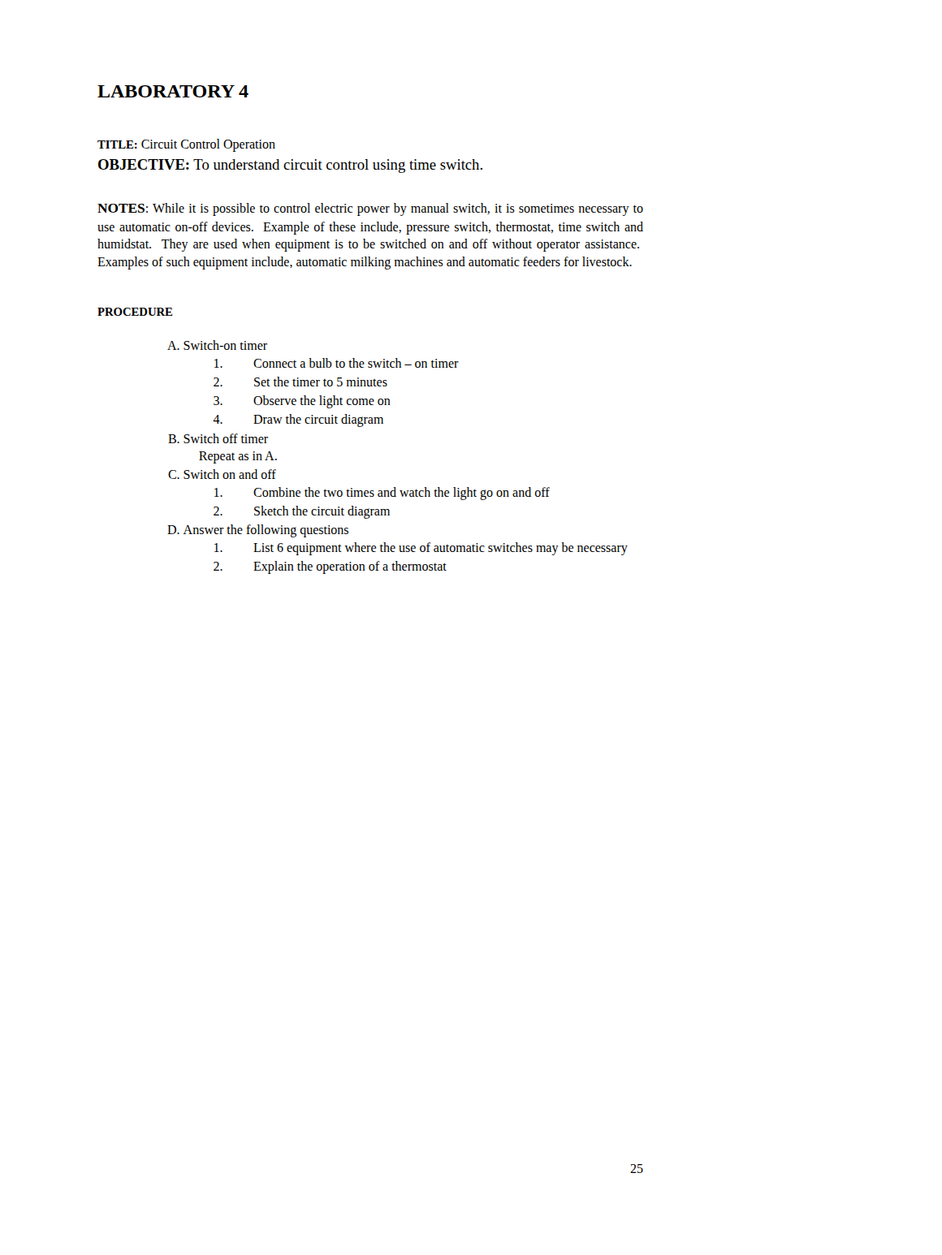LABORATORY 4
TITLE: Circuit Control Operation
OBJECTIVE: To understand circuit control using time switch.
NOTES: While it is possible to control electric power by manual switch, it is sometimes necessary to use automatic on-off devices. Example of these include, pressure switch, thermostat, time switch and humidstat. They are used when equipment is to be switched on and off without operator assistance. Examples of such equipment include, automatic milking machines and automatic feeders for livestock.
PROCEDURE
Switch-on timer
Connect a bulb to the switch – on timer
Set the timer to 5 minutes
Observe the light come on
Draw the circuit diagram
Switch off timer
Repeat as in A.
Switch on and off
Combine the two times and watch the light go on and off
Sketch the circuit diagram
Answer the following questions
List 6 equipment where the use of automatic switches may be necessary
Explain the operation of a thermostat
25